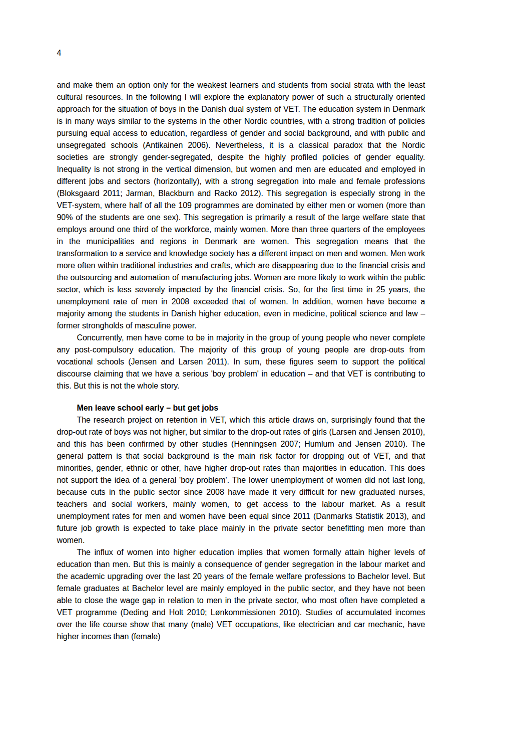4
and make them an option only for the weakest learners and students from social strata with the least cultural resources. In the following I will explore the explanatory power of such a structurally oriented approach for the situation of boys in the Danish dual system of VET. The education system in Denmark is in many ways similar to the systems in the other Nordic countries, with a strong tradition of policies pursuing equal access to education, regardless of gender and social background, and with public and unsegregated schools (Antikainen 2006). Nevertheless, it is a classical paradox that the Nordic societies are strongly gender-segregated, despite the highly profiled policies of gender equality. Inequality is not strong in the vertical dimension, but women and men are educated and employed in different jobs and sectors (horizontally), with a strong segregation into male and female professions (Bloksgaard 2011; Jarman, Blackburn and Racko 2012). This segregation is especially strong in the VET-system, where half of all the 109 programmes are dominated by either men or women (more than 90% of the students are one sex). This segregation is primarily a result of the large welfare state that employs around one third of the workforce, mainly women. More than three quarters of the employees in the municipalities and regions in Denmark are women. This segregation means that the transformation to a service and knowledge society has a different impact on men and women. Men work more often within traditional industries and crafts, which are disappearing due to the financial crisis and the outsourcing and automation of manufacturing jobs. Women are more likely to work within the public sector, which is less severely impacted by the financial crisis. So, for the first time in 25 years, the unemployment rate of men in 2008 exceeded that of women. In addition, women have become a majority among the students in Danish higher education, even in medicine, political science and law – former strongholds of masculine power.
Concurrently, men have come to be in majority in the group of young people who never complete any post-compulsory education. The majority of this group of young people are drop-outs from vocational schools (Jensen and Larsen 2011). In sum, these figures seem to support the political discourse claiming that we have a serious 'boy problem' in education – and that VET is contributing to this. But this is not the whole story.
Men leave school early – but get jobs
The research project on retention in VET, which this article draws on, surprisingly found that the drop-out rate of boys was not higher, but similar to the drop-out rates of girls (Larsen and Jensen 2010), and this has been confirmed by other studies (Henningsen 2007; Humlum and Jensen 2010). The general pattern is that social background is the main risk factor for dropping out of VET, and that minorities, gender, ethnic or other, have higher drop-out rates than majorities in education. This does not support the idea of a general 'boy problem'. The lower unemployment of women did not last long, because cuts in the public sector since 2008 have made it very difficult for new graduated nurses, teachers and social workers, mainly women, to get access to the labour market. As a result unemployment rates for men and women have been equal since 2011 (Danmarks Statistik 2013), and future job growth is expected to take place mainly in the private sector benefitting men more than women.
The influx of women into higher education implies that women formally attain higher levels of education than men. But this is mainly a consequence of gender segregation in the labour market and the academic upgrading over the last 20 years of the female welfare professions to Bachelor level. But female graduates at Bachelor level are mainly employed in the public sector, and they have not been able to close the wage gap in relation to men in the private sector, who most often have completed a VET programme (Deding and Holt 2010; Lønkommissionen 2010). Studies of accumulated incomes over the life course show that many (male) VET occupations, like electrician and car mechanic, have higher incomes than (female)